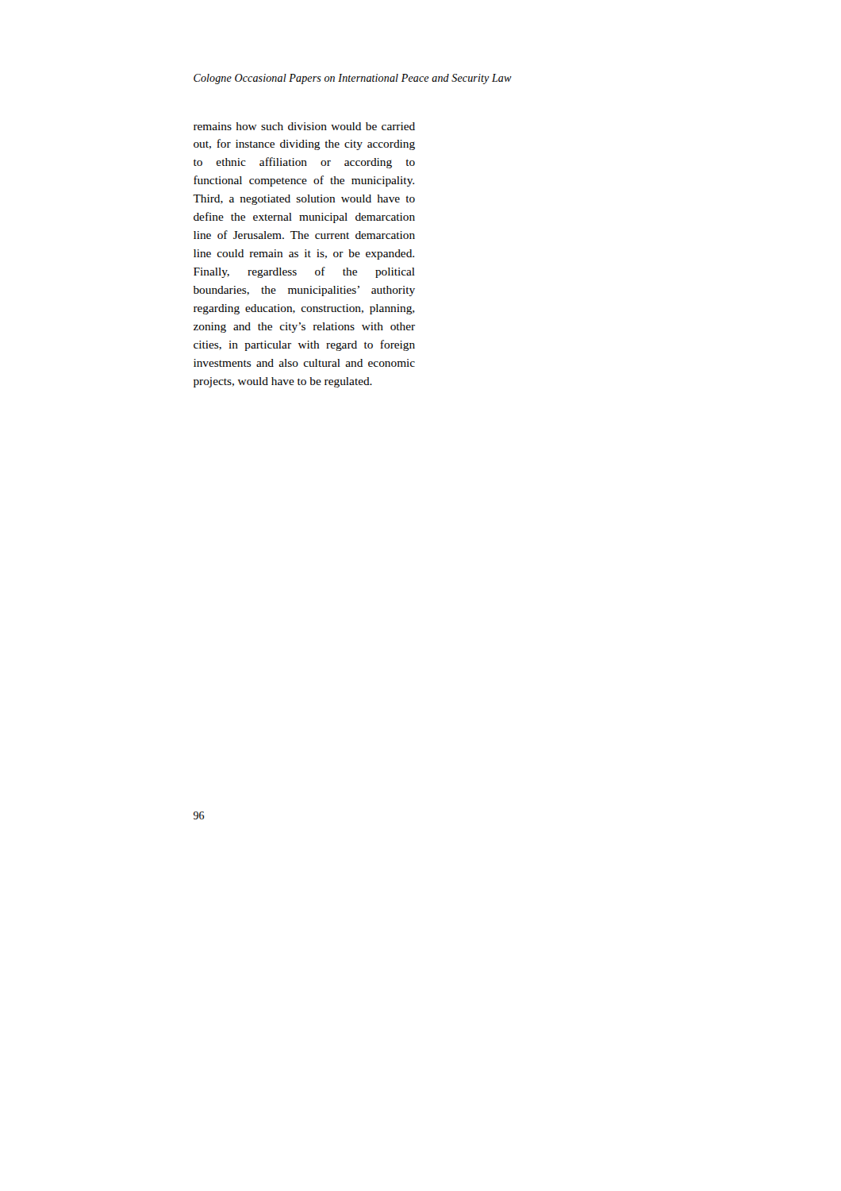Cologne Occasional Papers on International Peace and Security Law
remains how such division would be carried out, for instance dividing the city according to ethnic affiliation or according to functional competence of the municipality. Third, a negotiated solution would have to define the external municipal demarcation line of Jerusalem. The current demarcation line could remain as it is, or be expanded. Finally, regardless of the political boundaries, the municipalities’ authority regarding education, construction, planning, zoning and the city’s relations with other cities, in particular with regard to foreign investments and also cultural and economic projects, would have to be regulated.
96